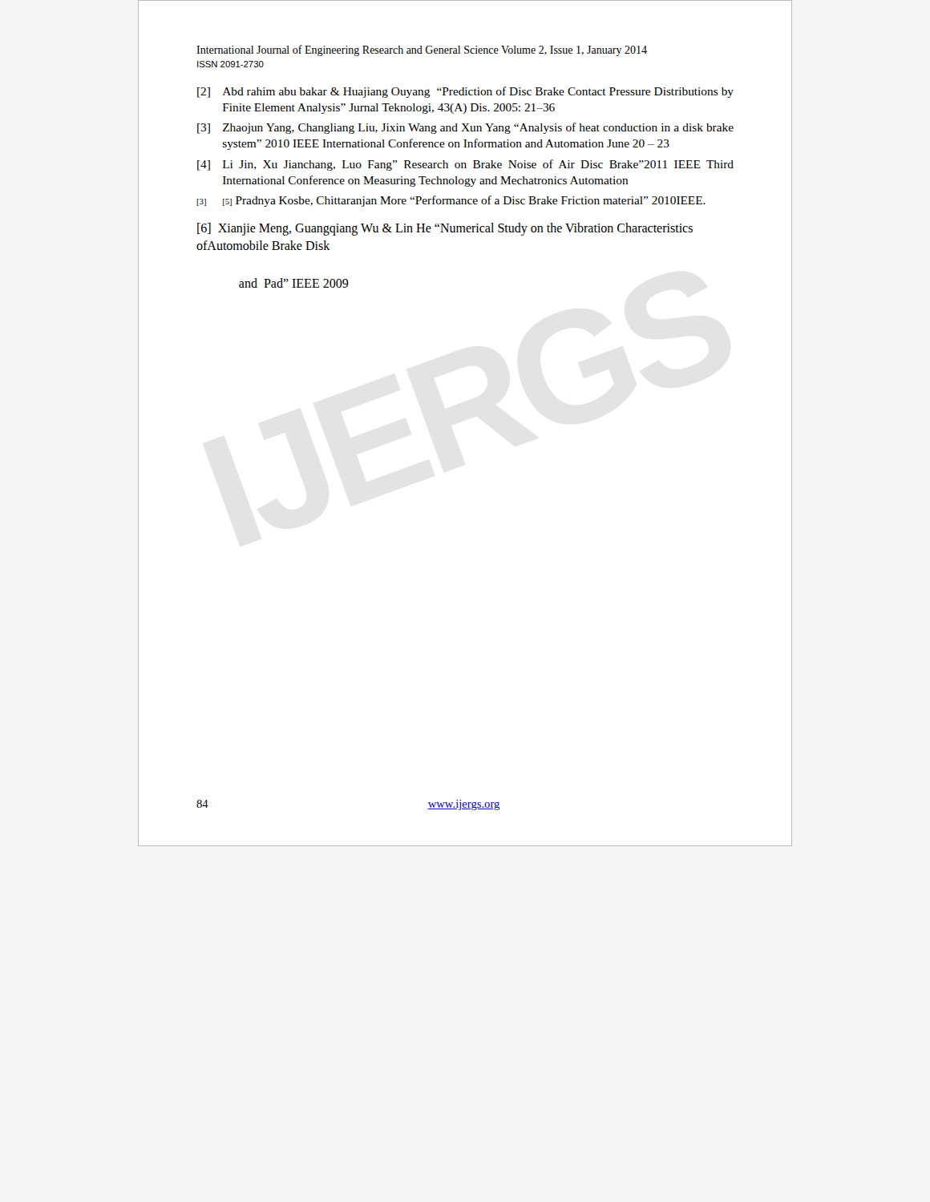IJERGS
International Journal of Engineering Research and General Science Volume 2, Issue 1, January 2014
ISSN 2091-2730
[2] Abd rahim abu bakar & Huajiang Ouyang “Prediction of Disc Brake Contact Pressure Distributions by Finite Element Analysis” Jurnal Teknologi, 43(A) Dis. 2005: 21–36
[3] Zhaojun Yang, Changliang Liu, Jixin Wang and Xun Yang “Analysis of heat conduction in a disk brake system” 2010 IEEE International Conference on Information and Automation June 20 – 23
[4] Li Jin, Xu Jianchang, Luo Fang” Research on Brake Noise of Air Disc Brake”2011 IEEE Third International Conference on Measuring Technology and Mechatronics Automation
[3] [5] Pradnya Kosbe, Chittaranjan More “Performance of a Disc Brake Friction material” 2010IEEE.
[6] Xianjie Meng, Guangqiang Wu & Lin He “Numerical Study on the Vibration Characteristics ofAutomobile Brake Disk and Pad” IEEE 2009
84 www.ijergs.org